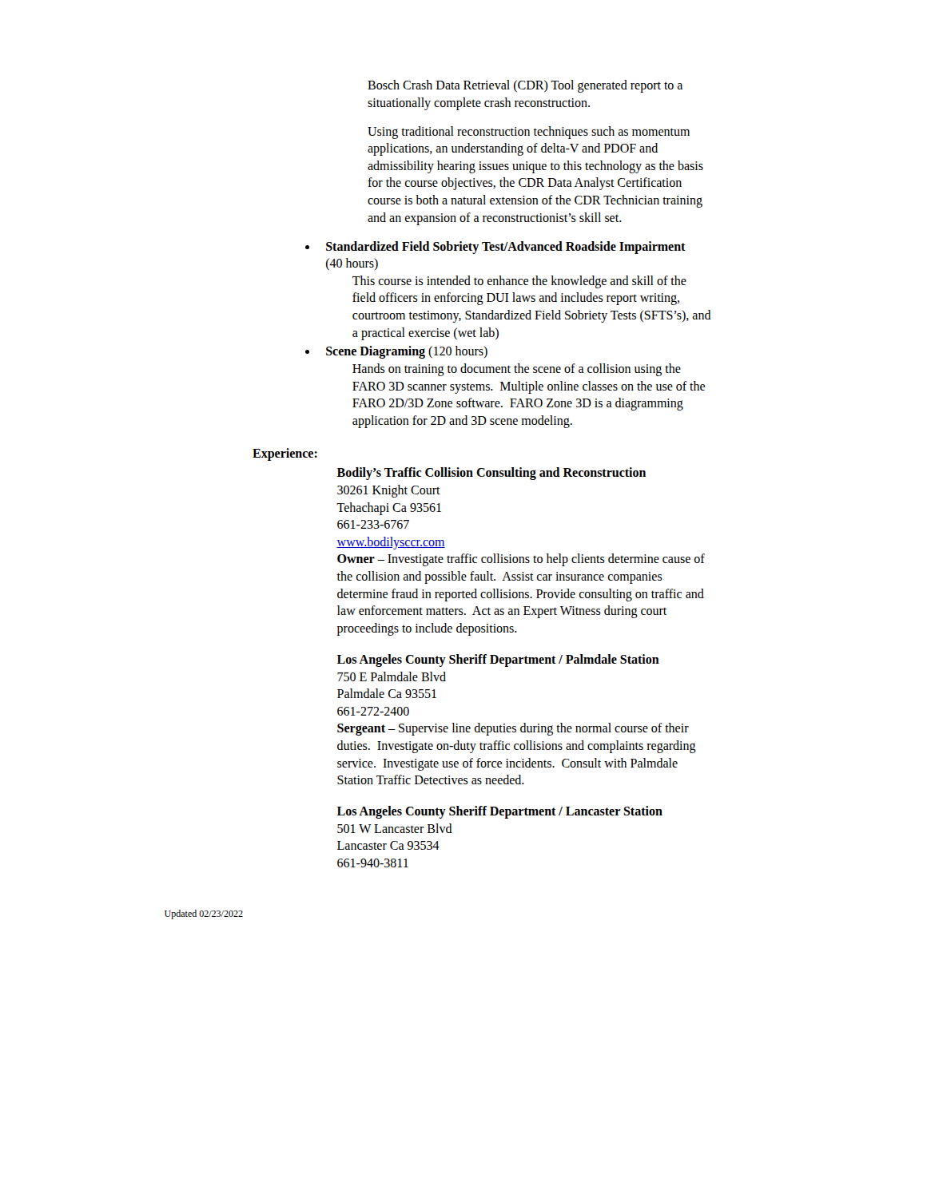Bosch Crash Data Retrieval (CDR) Tool generated report to a situationally complete crash reconstruction.
Using traditional reconstruction techniques such as momentum applications, an understanding of delta-V and PDOF and admissibility hearing issues unique to this technology as the basis for the course objectives, the CDR Data Analyst Certification course is both a natural extension of the CDR Technician training and an expansion of a reconstructionist’s skill set.
Standardized Field Sobriety Test/Advanced Roadside Impairment
(40 hours)
This course is intended to enhance the knowledge and skill of the field officers in enforcing DUI laws and includes report writing, courtroom testimony, Standardized Field Sobriety Tests (SFTS’s), and a practical exercise (wet lab)
Scene Diagraming (120 hours)
Hands on training to document the scene of a collision using the FARO 3D scanner systems. Multiple online classes on the use of the FARO 2D/3D Zone software. FARO Zone 3D is a diagramming application for 2D and 3D scene modeling.
Experience:
Bodily’s Traffic Collision Consulting and Reconstruction
30261 Knight Court
Tehachapi Ca 93561
661-233-6767
www.bodilysccr.com
Owner – Investigate traffic collisions to help clients determine cause of the collision and possible fault. Assist car insurance companies determine fraud in reported collisions. Provide consulting on traffic and law enforcement matters. Act as an Expert Witness during court proceedings to include depositions.
Los Angeles County Sheriff Department / Palmdale Station
750 E Palmdale Blvd
Palmdale Ca 93551
661-272-2400
Sergeant – Supervise line deputies during the normal course of their duties. Investigate on-duty traffic collisions and complaints regarding service. Investigate use of force incidents. Consult with Palmdale Station Traffic Detectives as needed.
Los Angeles County Sheriff Department / Lancaster Station
501 W Lancaster Blvd
Lancaster Ca 93534
661-940-3811
Updated 02/23/2022